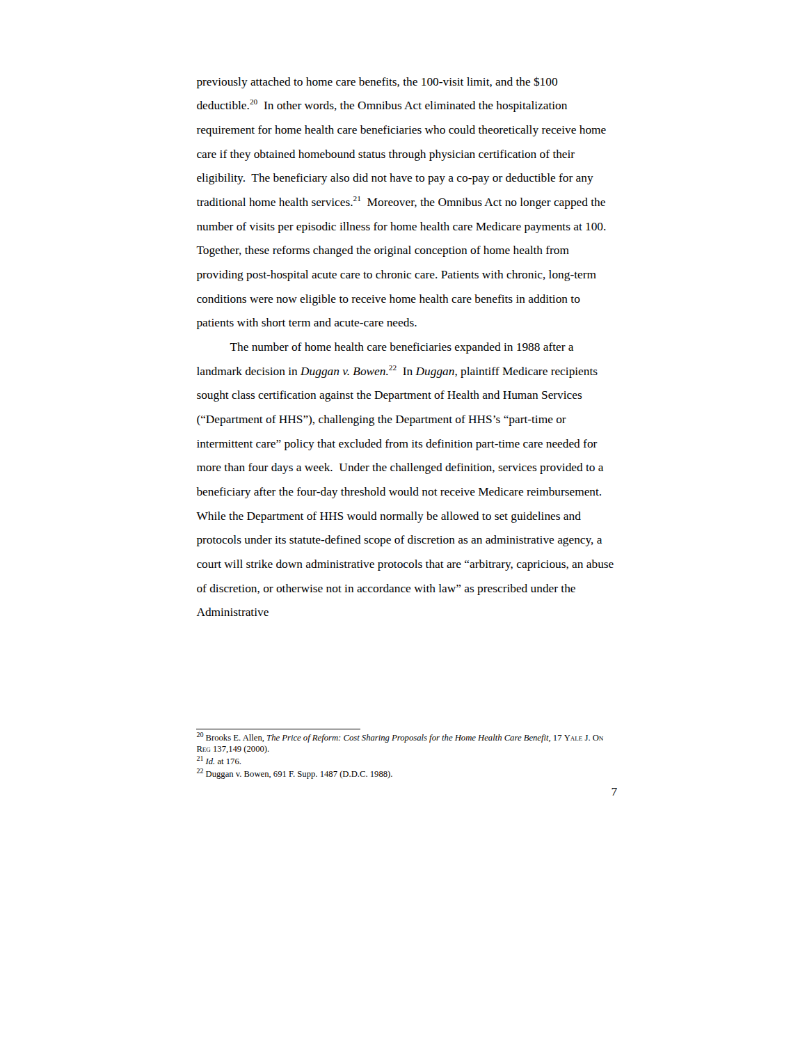previously attached to home care benefits, the 100-visit limit, and the $100 deductible.20 In other words, the Omnibus Act eliminated the hospitalization requirement for home health care beneficiaries who could theoretically receive home care if they obtained homebound status through physician certification of their eligibility. The beneficiary also did not have to pay a co-pay or deductible for any traditional home health services.21 Moreover, the Omnibus Act no longer capped the number of visits per episodic illness for home health care Medicare payments at 100. Together, these reforms changed the original conception of home health from providing post-hospital acute care to chronic care. Patients with chronic, long-term conditions were now eligible to receive home health care benefits in addition to patients with short term and acute-care needs.
The number of home health care beneficiaries expanded in 1988 after a landmark decision in Duggan v. Bowen.22 In Duggan, plaintiff Medicare recipients sought class certification against the Department of Health and Human Services (“Department of HHS”), challenging the Department of HHS’s “part-time or intermittent care” policy that excluded from its definition part-time care needed for more than four days a week. Under the challenged definition, services provided to a beneficiary after the four-day threshold would not receive Medicare reimbursement. While the Department of HHS would normally be allowed to set guidelines and protocols under its statute-defined scope of discretion as an administrative agency, a court will strike down administrative protocols that are “arbitrary, capricious, an abuse of discretion, or otherwise not in accordance with law” as prescribed under the Administrative
20 Brooks E. Allen, The Price of Reform: Cost Sharing Proposals for the Home Health Care Benefit, 17 Yale J. On Reg 137,149 (2000).
21 Id. at 176.
22 Duggan v. Bowen, 691 F. Supp. 1487 (D.D.C. 1988).
7